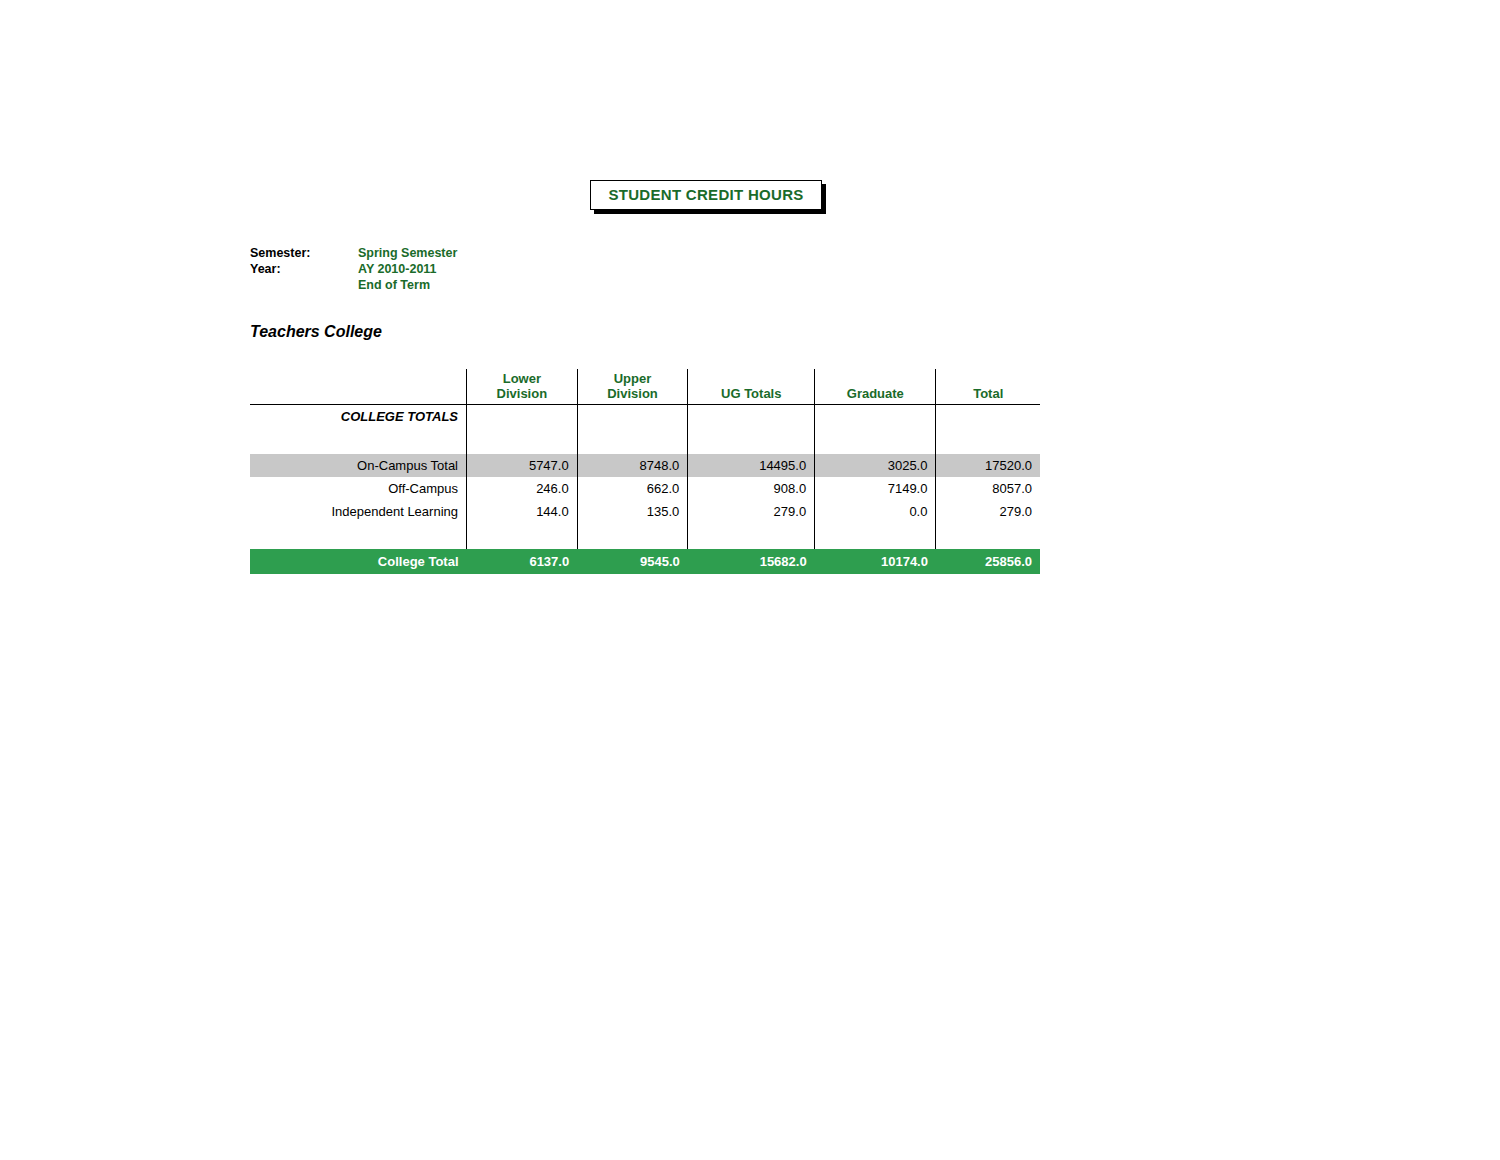STUDENT CREDIT HOURS
| Semester: | Spring Semester |
| Year: | AY 2010-2011 |
| | End of Term |
Teachers College
| | Lower Division | Upper Division | UG Totals | Graduate | Total |
| --- | --- | --- | --- | --- | --- |
| COLLEGE TOTALS | | | | | |
| On-Campus Total | 5747.0 | 8748.0 | 14495.0 | 3025.0 | 17520.0 |
| Off-Campus | 246.0 | 662.0 | 908.0 | 7149.0 | 8057.0 |
| Independent Learning | 144.0 | 135.0 | 279.0 | 0.0 | 279.0 |
| College Total | 6137.0 | 9545.0 | 15682.0 | 10174.0 | 25856.0 |